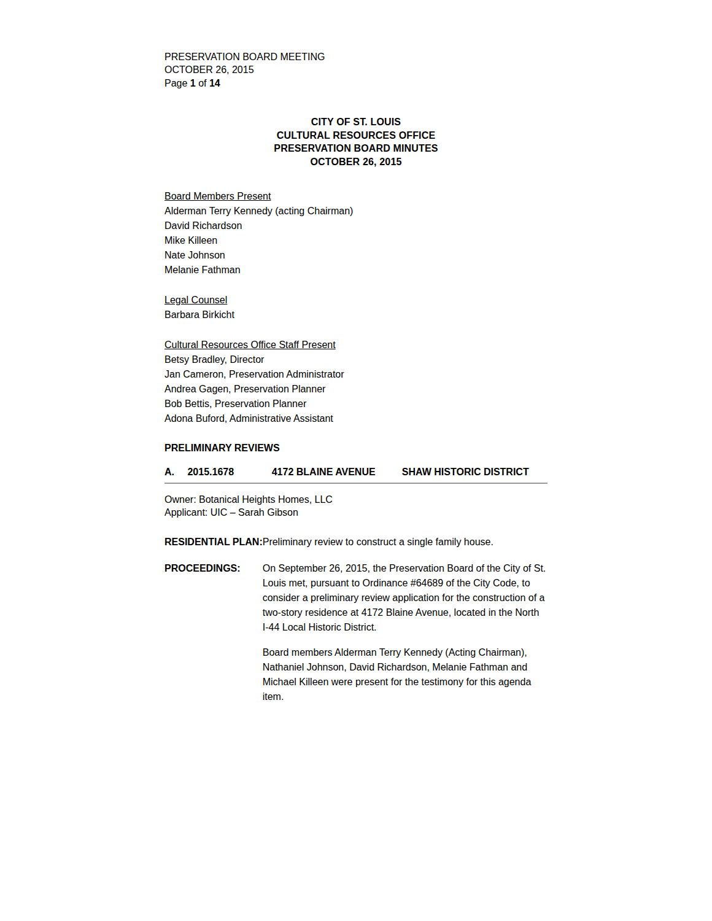PRESERVATION BOARD MEETING
OCTOBER 26, 2015
Page 1 of 14
CITY OF ST. LOUIS
CULTURAL RESOURCES OFFICE
PRESERVATION BOARD MINUTES
OCTOBER 26, 2015
Board Members Present
Alderman Terry Kennedy (acting Chairman)
David Richardson
Mike Killeen
Nate Johnson
Melanie Fathman
Legal Counsel
Barbara Birkicht
Cultural Resources Office Staff Present
Betsy Bradley, Director
Jan Cameron, Preservation Administrator
Andrea Gagen, Preservation Planner
Bob Bettis, Preservation Planner
Adona Buford, Administrative Assistant
PRELIMINARY REVIEWS
| A. | 2015.1678 | 4172 BLAINE AVENUE | SHAW HISTORIC DISTRICT |
Owner: Botanical Heights Homes, LLC
Applicant: UIC – Sarah Gibson
| RESIDENTIAL PLAN: | Preliminary review to construct a single family house. |
| PROCEEDINGS: | On September 26, 2015, the Preservation Board of the City of St. Louis met, pursuant to Ordinance #64689 of the City Code, to consider a preliminary review application for the construction of a two-story residence at 4172 Blaine Avenue, located in the North I-44 Local Historic District. Board members Alderman Terry Kennedy (Acting Chairman), Nathaniel Johnson, David Richardson, Melanie Fathman and Michael Killeen were present for the testimony for this agenda item. |